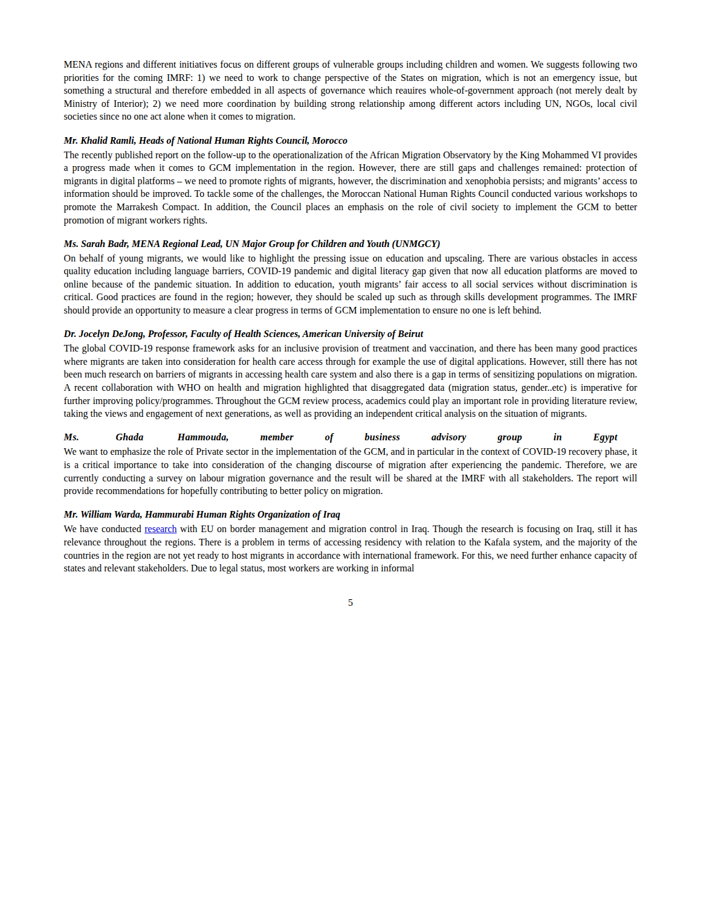MENA regions and different initiatives focus on different groups of vulnerable groups including children and women. We suggests following two priorities for the coming IMRF: 1) we need to work to change perspective of the States on migration, which is not an emergency issue, but something a structural and therefore embedded in all aspects of governance which reauires whole-of-government approach (not merely dealt by Ministry of Interior); 2) we need more coordination by building strong relationship among different actors including UN, NGOs, local civil societies since no one act alone when it comes to migration.
Mr. Khalid Ramli, Heads of National Human Rights Council, Morocco
The recently published report on the follow-up to the operationalization of the African Migration Observatory by the King Mohammed VI provides a progress made when it comes to GCM implementation in the region. However, there are still gaps and challenges remained: protection of migrants in digital platforms – we need to promote rights of migrants, however, the discrimination and xenophobia persists; and migrants’ access to information should be improved. To tackle some of the challenges, the Moroccan National Human Rights Council conducted various workshops to promote the Marrakesh Compact. In addition, the Council places an emphasis on the role of civil society to implement the GCM to better promotion of migrant workers rights.
Ms. Sarah Badr, MENA Regional Lead, UN Major Group for Children and Youth (UNMGCY)
On behalf of young migrants, we would like to highlight the pressing issue on education and upscaling. There are various obstacles in access quality education including language barriers, COVID-19 pandemic and digital literacy gap given that now all education platforms are moved to online because of the pandemic situation. In addition to education, youth migrants’ fair access to all social services without discrimination is critical. Good practices are found in the region; however, they should be scaled up such as through skills development programmes. The IMRF should provide an opportunity to measure a clear progress in terms of GCM implementation to ensure no one is left behind.
Dr. Jocelyn DeJong, Professor, Faculty of Health Sciences, American University of Beirut
The global COVID-19 response framework asks for an inclusive provision of treatment and vaccination, and there has been many good practices where migrants are taken into consideration for health care access through for example the use of digital applications. However, still there has not been much research on barriers of migrants in accessing health care system and also there is a gap in terms of sensitizing populations on migration. A recent collaboration with WHO on health and migration highlighted that disaggregated data (migration status, gender..etc) is imperative for further improving policy/programmes. Throughout the GCM review process, academics could play an important role in providing literature review, taking the views and engagement of next generations, as well as providing an independent critical analysis on the situation of migrants.
Ms. Ghada Hammouda, member of business advisory group in Egypt
We want to emphasize the role of Private sector in the implementation of the GCM, and in particular in the context of COVID-19 recovery phase, it is a critical importance to take into consideration of the changing discourse of migration after experiencing the pandemic. Therefore, we are currently conducting a survey on labour migration governance and the result will be shared at the IMRF with all stakeholders. The report will provide recommendations for hopefully contributing to better policy on migration.
Mr. William Warda, Hammurabi Human Rights Organization of Iraq
We have conducted research with EU on border management and migration control in Iraq. Though the research is focusing on Iraq, still it has relevance throughout the regions. There is a problem in terms of accessing residency with relation to the Kafala system, and the majority of the countries in the region are not yet ready to host migrants in accordance with international framework. For this, we need further enhance capacity of states and relevant stakeholders. Due to legal status, most workers are working in informal
5